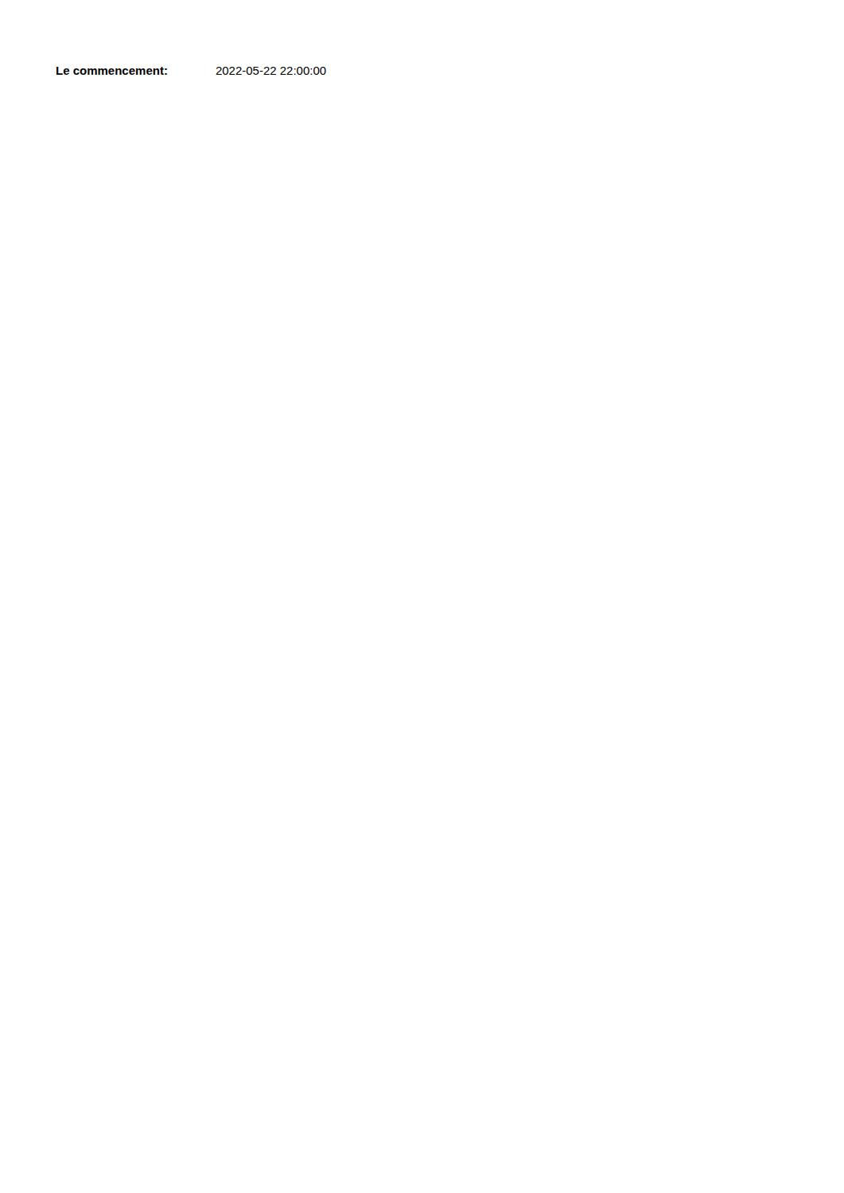Le commencement: 2022-05-22 22:00:00